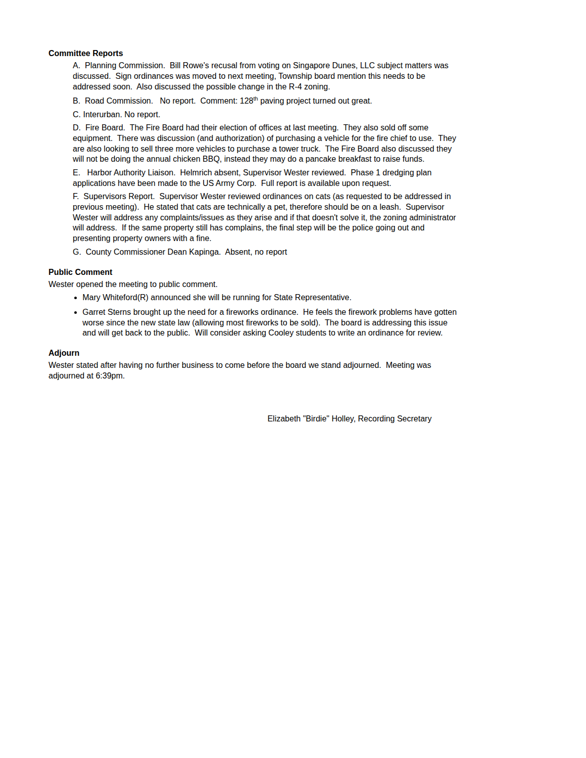Committee Reports
A. Planning Commission. Bill Rowe's recusal from voting on Singapore Dunes, LLC subject matters was discussed. Sign ordinances was moved to next meeting, Township board mention this needs to be addressed soon. Also discussed the possible change in the R-4 zoning.
B. Road Commission. No report. Comment: 128th paving project turned out great.
C. Interurban. No report.
D. Fire Board. The Fire Board had their election of offices at last meeting. They also sold off some equipment. There was discussion (and authorization) of purchasing a vehicle for the fire chief to use. They are also looking to sell three more vehicles to purchase a tower truck. The Fire Board also discussed they will not be doing the annual chicken BBQ, instead they may do a pancake breakfast to raise funds.
E. Harbor Authority Liaison. Helmrich absent, Supervisor Wester reviewed. Phase 1 dredging plan applications have been made to the US Army Corp. Full report is available upon request.
F. Supervisors Report. Supervisor Wester reviewed ordinances on cats (as requested to be addressed in previous meeting). He stated that cats are technically a pet, therefore should be on a leash. Supervisor Wester will address any complaints/issues as they arise and if that doesn't solve it, the zoning administrator will address. If the same property still has complains, the final step will be the police going out and presenting property owners with a fine.
G. County Commissioner Dean Kapinga. Absent, no report
Public Comment
Wester opened the meeting to public comment.
Mary Whiteford(R) announced she will be running for State Representative.
Garret Sterns brought up the need for a fireworks ordinance. He feels the firework problems have gotten worse since the new state law (allowing most fireworks to be sold). The board is addressing this issue and will get back to the public. Will consider asking Cooley students to write an ordinance for review.
Adjourn
Wester stated after having no further business to come before the board we stand adjourned. Meeting was adjourned at 6:39pm.
Elizabeth "Birdie" Holley, Recording Secretary